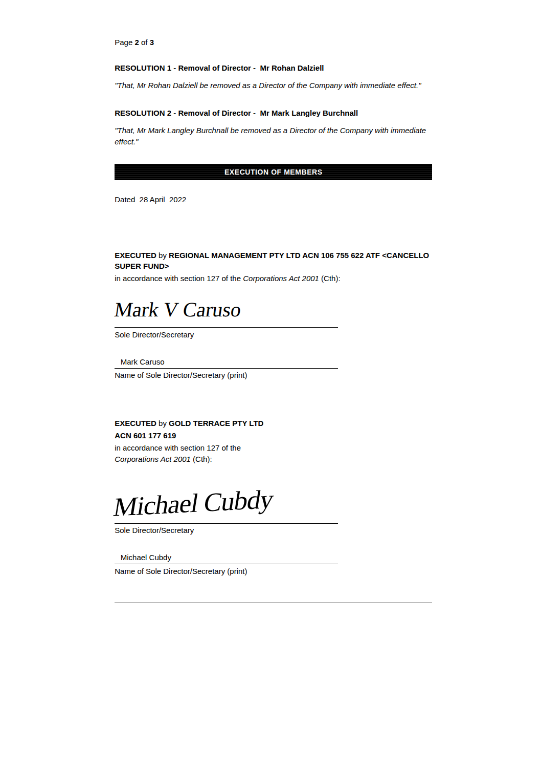Page 2 of 3
RESOLUTION 1 - Removal of Director - Mr Rohan Dalziell
"That, Mr Rohan Dalziell be removed as a Director of the Company with immediate effect."
RESOLUTION 2 - Removal of Director - Mr Mark Langley Burchnall
"That, Mr Mark Langley Burchnall be removed as a Director of the Company with immediate effect."
EXECUTION OF MEMBERS
Dated 28 April 2022
EXECUTED by REGIONAL MANAGEMENT PTY LTD ACN 106 755 622 ATF <CANCELLO SUPER FUND>
in accordance with section 127 of the Corporations Act 2001 (Cth):
Mark V Caruso
Sole Director/Secretary
Mark Caruso
Name of Sole Director/Secretary (print)
EXECUTED by GOLD TERRACE PTY LTD
ACN 601 177 619
in accordance with section 127 of the
Corporations Act 2001 (Cth):
Michael Cubdy
Sole Director/Secretary
Michael Cubdy
Name of Sole Director/Secretary (print)